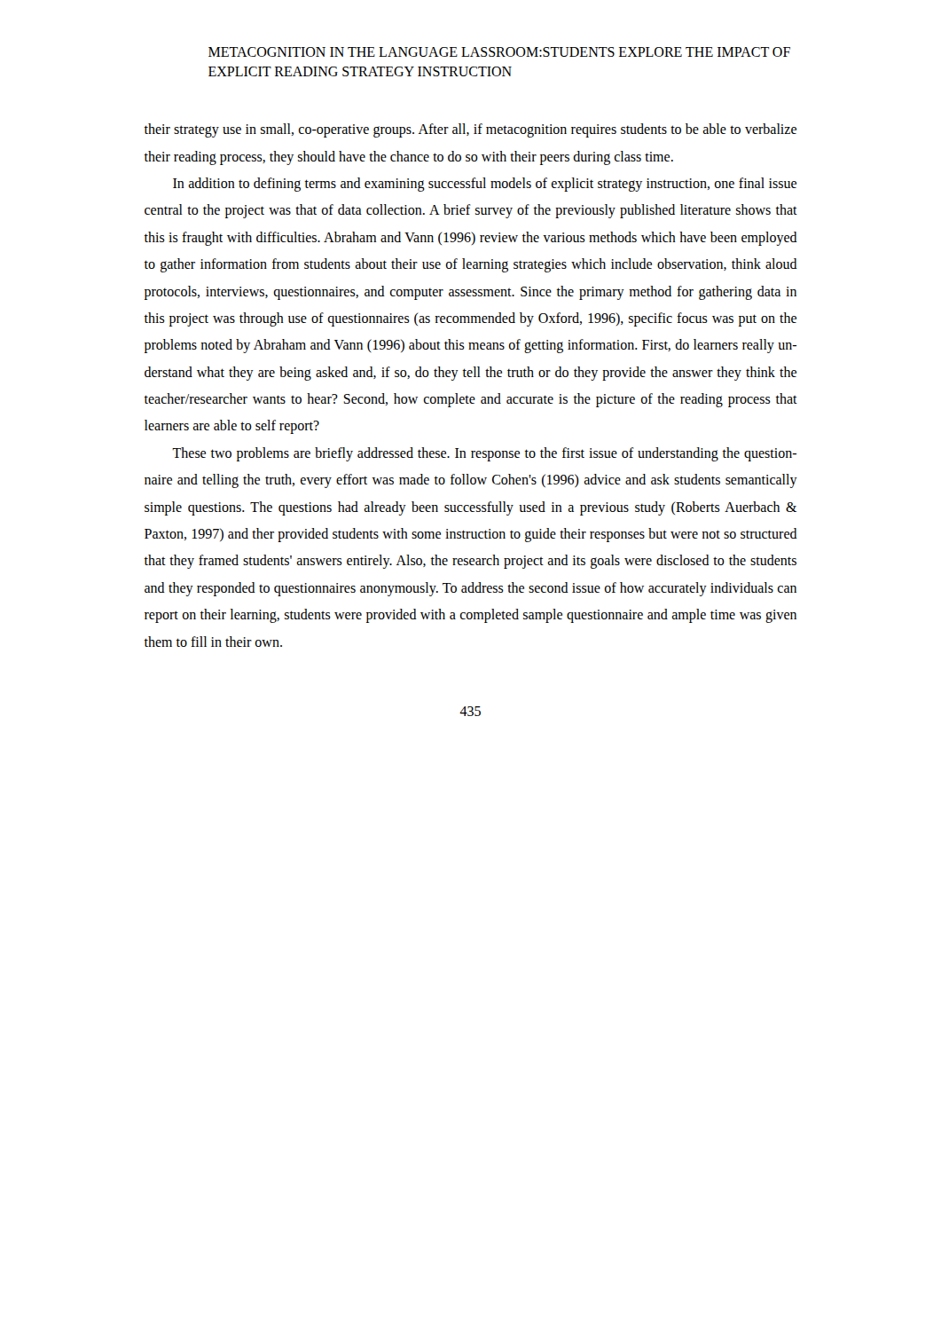Metacognition in the Language Lassroom:Students Explore the Impact of Explicit Reading Strategy Instruction
their strategy use in small, co-operative groups. After all, if metacognition requires students to be able to verbalize their reading process, they should have the chance to do so with their peers during class time.
In addition to defining terms and examining successful models of explicit strategy instruction, one final issue central to the project was that of data collection. A brief survey of the previously published literature shows that this is fraught with difficulties. Abraham and Vann (1996) review the various methods which have been employed to gather information from students about their use of learning strategies which include observation, think aloud protocols, interviews, questionnaires, and computer assessment. Since the primary method for gathering data in this project was through use of questionnaires (as recommended by Oxford, 1996), specific focus was put on the problems noted by Abraham and Vann (1996) about this means of getting information. First, do learners really understand what they are being asked and, if so, do they tell the truth or do they provide the answer they think the teacher/researcher wants to hear? Second, how complete and accurate is the picture of the reading process that learners are able to self report?
These two problems are briefly addressed these. In response to the first issue of understanding the questionnaire and telling the truth, every effort was made to follow Cohen's (1996) advice and ask students semantically simple questions. The questions had already been successfully used in a previous study (Roberts Auerbach & Paxton, 1997) and ther provided students with some instruction to guide their responses but were not so structured that they framed students' answers entirely. Also, the research project and its goals were disclosed to the students and they responded to questionnaires anonymously. To address the second issue of how accurately individuals can report on their learning, students were provided with a completed sample questionnaire and ample time was given them to fill in their own.
435